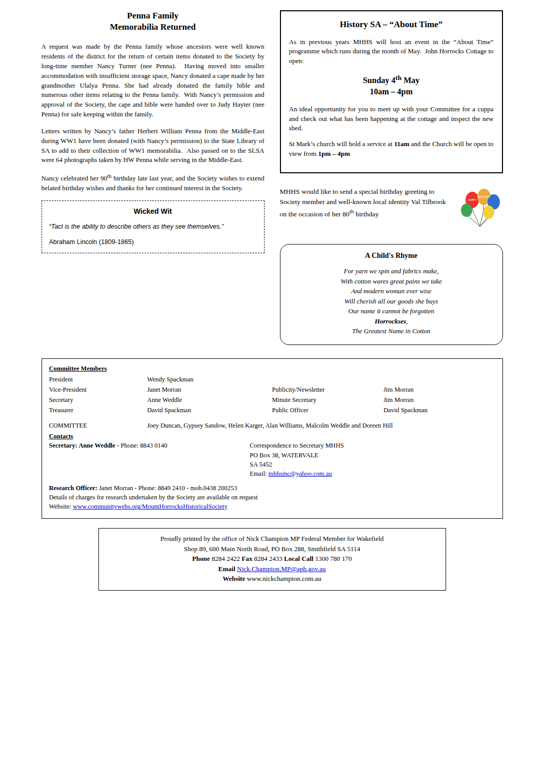Penna Family
Memorabilia Returned
A request was made by the Penna family whose ancestors were well known residents of the district for the return of certain items donated to the Society by long-time member Nancy Turner (nee Penna). Having moved into smaller accommodation with insufficient storage space, Nancy donated a cape made by her grandmother Ulalya Penna. She had already donated the family bible and numerous other items relating to the Penna family. With Nancy’s permission and approval of the Society, the cape and bible were handed over to Judy Hayter (nee Penna) for safe keeping within the family.
Letters written by Nancy’s father Herbert William Penna from the Middle-East during WW1 have been donated (with Nancy’s permission) to the State Library of SA to add to their collection of WW1 memorabilia. Also passed on to the SLSA were 64 photographs taken by HW Penna while serving in the Middle-East.
Nancy celebrated her 90th birthday late last year, and the Society wishes to extend belated birthday wishes and thanks for her continued interest in the Society.
Wicked Wit
“Tact is the ability to describe others as they see themselves.”
Abraham Lincoln (1809-1865)
History SA – “About Time”
As in previous years MHHS will host an event in the “About Time” programme which runs during the month of May. John Horrocks Cottage to open:
Sunday 4th May
10am – 4pm
An ideal opportunity for you to meet up with your Committee for a cuppa and check out what has been happening at the cottage and inspect the new shed.
St Mark’s church will hold a service at 11am and the Church will be open to view from 1pm – 4pm
MHHS would like to send a special birthday greeting to Society member and well-known local identity Val Tilbrook on the occasion of her 80th birthday
HAPPY BIRTHDAY
A Child's Rhyme
For yarn we spin and fabrics make,
With cotton wares great pains we take
And modern woman ever wise
Will cherish all our goods she buys
Our name it cannot be forgotten
Horrockses,
The Greatest Name in Cotton
Committee Members
| President | Wendy Spackman | | |
| Vice-President | Janet Morran | Publicity/Newsletter | Jim Morran |
| Secretary | Anne Weddle | Minute Secretary | Jim Morran |
| Treasurer | David Spackman | Public Officer | David Spackman |
| COMMITTEE | Joey Duncan, Gypsey Sandow, Helen Karger, Alan Williams, Malcolm Weddle and Doreen Hill |
Contacts
| Secretary: Anne Weddle - Phone: 8843 0140 | Correspondence to Secretary MHHS |
| | PO Box 38, WATERVALE |
| | SA 5452 |
| | Email: mhhsinc@yahoo.com.au |
Research Officer: Janet Morran - Phone: 8849 2410 - mob.0438 200253
Details of charges for research undertaken by the Society are available on request
Website: www.communitywebs.org/MountHorrocksHistoricalSociety
Proudly printed by the office of Nick Champion MP Federal Member for Wakefield
Shop 89, 600 Main North Road, PO Box 288, Smithfield SA 5114
Phone 8284 2422 Fax 8284 2433 Local Call 1300 780 170
Email Nick.Champion.MP@aph.gov.au
Website www.nickchampion.com.au